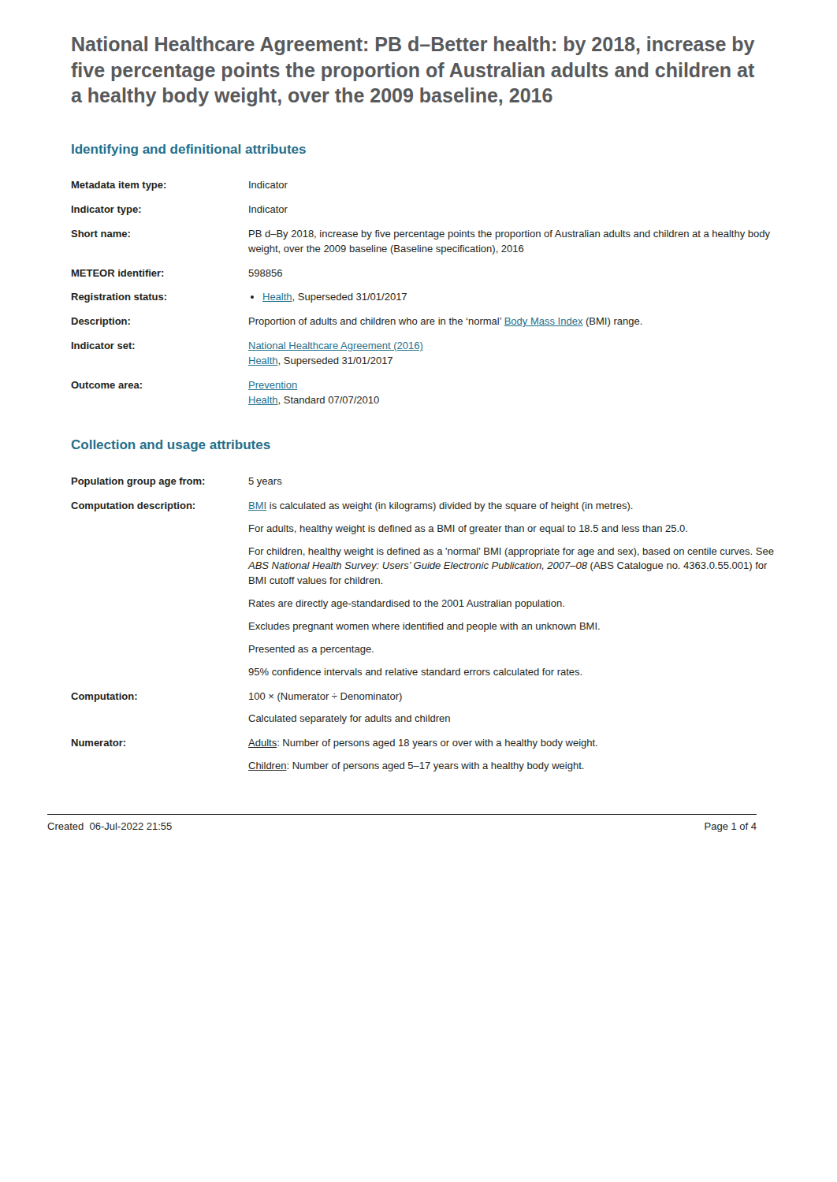National Healthcare Agreement: PB d–Better health: by 2018, increase by five percentage points the proportion of Australian adults and children at a healthy body weight, over the 2009 baseline, 2016
Identifying and definitional attributes
| Metadata item type: | Indicator |
| Indicator type: | Indicator |
| Short name: | PB d–By 2018, increase by five percentage points the proportion of Australian adults and children at a healthy body weight, over the 2009 baseline (Baseline specification), 2016 |
| METEOR identifier: | 598856 |
| Registration status: | Health , Superseded 31/01/2017 |
| Description: | Proportion of adults and children who are in the ‘normal’ Body Mass Index (BMI) range. |
| Indicator set: | National Healthcare Agreement (2016) Health , Superseded 31/01/2017 |
| Outcome area: | Prevention Health , Standard 07/07/2010 |
Collection and usage attributes
| Population group age from: | 5 years |
| Computation description: | BMI is calculated as weight (in kilograms) divided by the square of height (in metres). For adults, healthy weight is defined as a BMI of greater than or equal to 18.5 and less than 25.0. For children, healthy weight is defined as a 'normal' BMI (appropriate for age and sex), based on centile curves. See ABS National Health Survey: Users’ Guide Electronic Publication, 2007–08 (ABS Catalogue no. 4363.0.55.001) for BMI cutoff values for children. Rates are directly age-standardised to the 2001 Australian population. Excludes pregnant women where identified and people with an unknown BMI. Presented as a percentage. 95% confidence intervals and relative standard errors calculated for rates. |
| Computation: | 100 × (Numerator ÷ Denominator) Calculated separately for adults and children |
| Numerator: | Adults : Number of persons aged 18 years or over with a healthy body weight. Children : Number of persons aged 5–17 years with a healthy body weight. |
Created 06-Jul-2022 21:55 Page 1 of 4